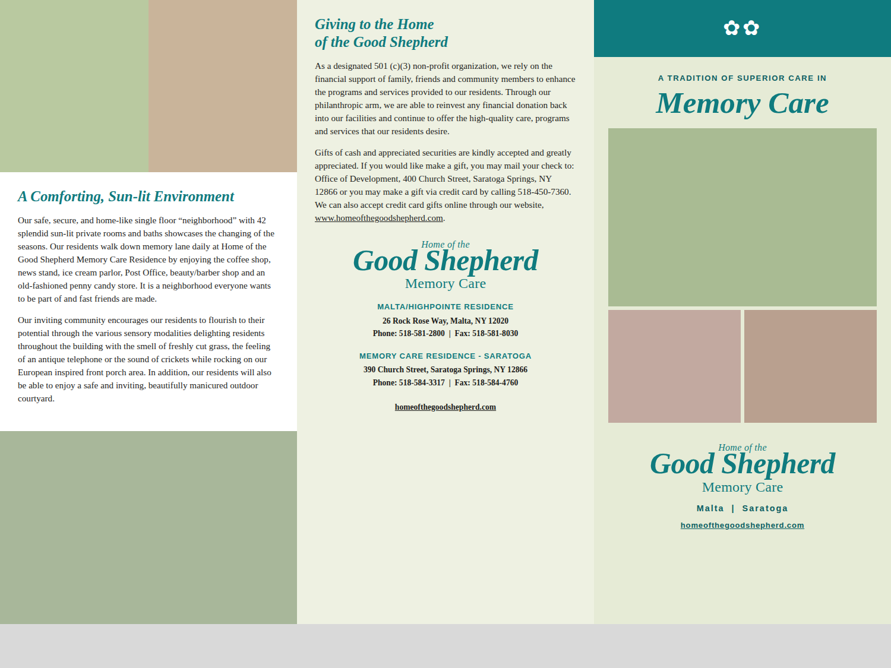A Comforting, Sun-lit Environment
Our safe, secure, and home-like single floor “neighborhood” with 42 splendid sun-lit private rooms and baths showcases the changing of the seasons. Our residents walk down memory lane daily at Home of the Good Shepherd Memory Care Residence by enjoying the coffee shop, news stand, ice cream parlor, Post Office, beauty/barber shop and an old-fashioned penny candy store. It is a neighborhood everyone wants to be part of and fast friends are made.
Our inviting community encourages our residents to flourish to their potential through the various sensory modalities delighting residents throughout the building with the smell of freshly cut grass, the feeling of an antique telephone or the sound of crickets while rocking on our European inspired front porch area. In addition, our residents will also be able to enjoy a safe and inviting, beautifully manicured outdoor courtyard.
Giving to the Home
of the Good Shepherd
As a designated 501 (c)(3) non-profit organization, we rely on the financial support of family, friends and community members to enhance the programs and services provided to our residents. Through our philanthropic arm, we are able to reinvest any financial donation back into our facilities and continue to offer the high-quality care, programs and services that our residents desire.
Gifts of cash and appreciated securities are kindly accepted and greatly appreciated. If you would like make a gift, you may mail your check to: Office of Development, 400 Church Street, Saratoga Springs, NY 12866 or you may make a gift via credit card by calling 518-450-7360. We can also accept credit card gifts online through our website, www.homeofthegoodshepherd.com.
Home of the Good Shepherd Memory Care
Malta/Highpointe Residence
26 Rock Rose Way, Malta, NY 12020
Phone: 518-581-2800 | Fax: 518-581-8030
Memory Care Residence - Saratoga
390 Church Street, Saratoga Springs, NY 12866
Phone: 518-584-3317 | Fax: 518-584-4760
homeofthegoodshepherd.com
✿✿
A Tradition of Superior Care in
Memory Care
Home of the Good Shepherd Memory Care
Malta | Saratoga
homeofthegoodshepherd.com